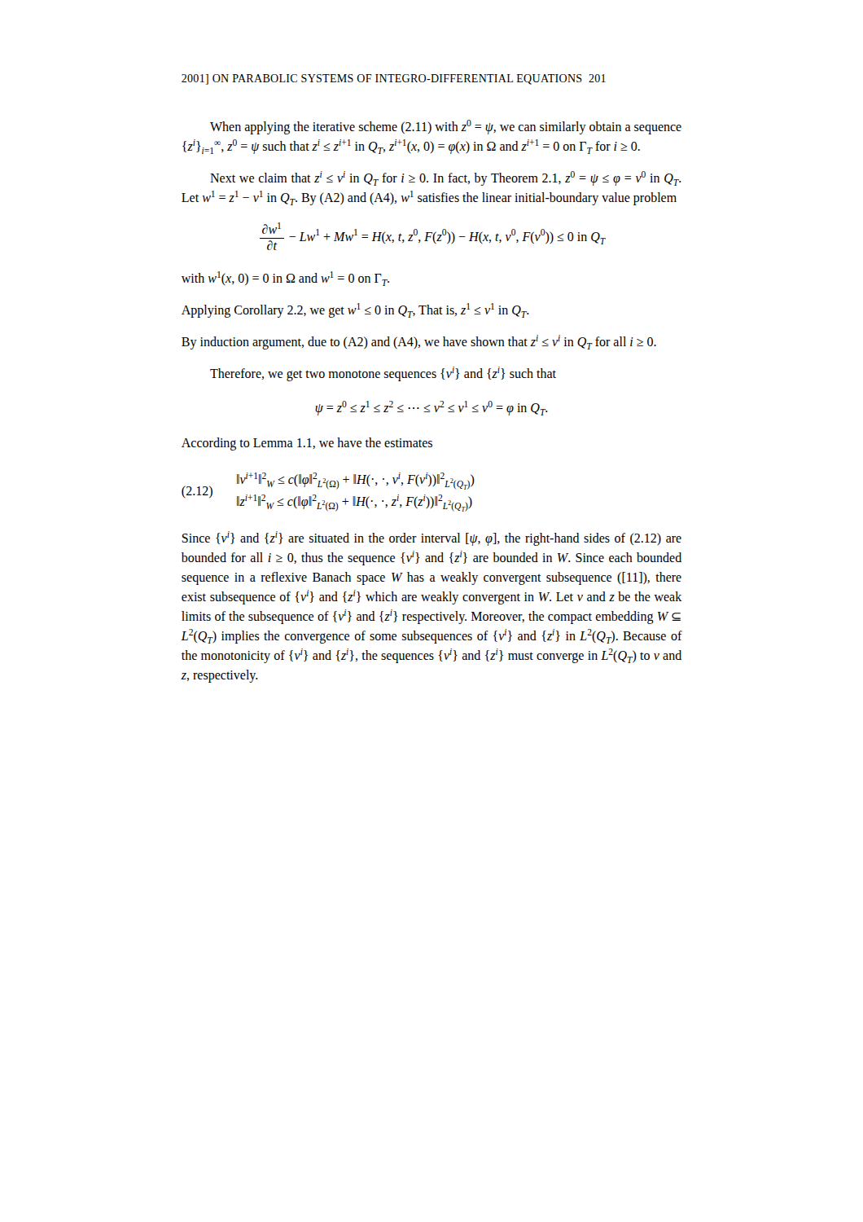2001] ON PARABOLIC SYSTEMS OF INTEGRO-DIFFERENTIAL EQUATIONS 201
When applying the iterative scheme (2.11) with z0 = ψ, we can similarly obtain a sequence {zi}i=1∞, z0 = ψ such that zi ≤ zi+1 in QT, zi+1(x, 0) = φ(x) in Ω and zi+1 = 0 on ΓT for i ≥ 0.
Next we claim that zi ≤ vi in QT for i ≥ 0. In fact, by Theorem 2.1, z0 = ψ ≤ φ = v0 in QT. Let w1 = z1 − v1 in QT. By (A2) and (A4), w1 satisfies the linear initial-boundary value problem
∂w1∂t − Lw1 + Mw1 = H(x, t, z0, F(z0)) − H(x, t, v0, F(v0)) ≤ 0 in QT
with w1(x, 0) = 0 in Ω and w1 = 0 on ΓT.
Applying Corollary 2.2, we get w1 ≤ 0 in QT, That is, z1 ≤ v1 in QT.
By induction argument, due to (A2) and (A4), we have shown that zi ≤ vi in QT for all i ≥ 0.
Therefore, we get two monotone sequences {vi} and {zi} such that
ψ = z0 ≤ z1 ≤ z2 ≤ ⋯ ≤ v2 ≤ v1 ≤ v0 = φ in QT.
According to Lemma 1.1, we have the estimates
(2.12)
‖vi+1‖2W ≤ c(‖φ‖2L2(Ω) + ‖H(·, ·, vi, F(vi))‖2L2(QT))
‖zi+1‖2W ≤ c(‖φ‖2L2(Ω) + ‖H(·, ·, zi, F(zi))‖2L2(QT))
Since {vi} and {zi} are situated in the order interval [ψ, φ], the right-hand sides of (2.12) are bounded for all i ≥ 0, thus the sequence {vi} and {zi} are bounded in W. Since each bounded sequence in a reflexive Banach space W has a weakly convergent subsequence ([11]), there exist subsequence of {vi} and {zi} which are weakly convergent in W. Let v and z be the weak limits of the subsequence of {vi} and {zi} respectively. Moreover, the compact embedding W ⊆ L2(QT) implies the convergence of some subsequences of {vi} and {zi} in L2(QT). Because of the monotonicity of {vi} and {zi}, the sequences {vi} and {zi} must converge in L2(QT) to v and z, respectively.